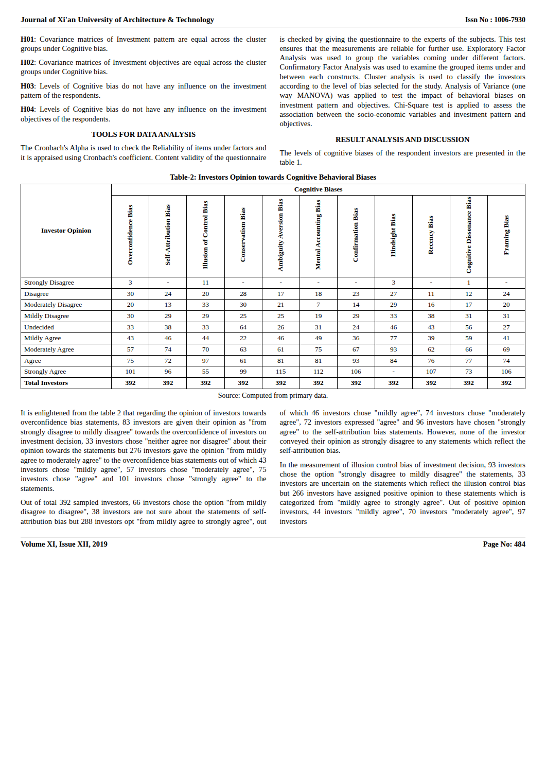Journal of Xi'an University of Architecture & Technology
Issn No : 1006-7930
H01: Covariance matrices of Investment pattern are equal across the cluster groups under Cognitive bias.
H02: Covariance matrices of Investment objectives are equal across the cluster groups under Cognitive bias.
H03: Levels of Cognitive bias do not have any influence on the investment pattern of the respondents.
H04: Levels of Cognitive bias do not have any influence on the investment objectives of the respondents.
Tools for Data Analysis
The Cronbach's Alpha is used to check the Reliability of items under factors and it is appraised using Cronbach's coefficient. Content validity of the questionnaire is checked by giving the questionnaire to the experts of the subjects. This test ensures that the measurements are reliable for further use. Exploratory Factor Analysis was used to group the variables coming under different factors. Confirmatory Factor Analysis was used to examine the grouped items under and between each constructs. Cluster analysis is used to classify the investors according to the level of bias selected for the study. Analysis of Variance (one way MANOVA) was applied to test the impact of behavioral biases on investment pattern and objectives. Chi-Square test is applied to assess the association between the socio-economic variables and investment pattern and objectives.
Result Analysis and Discussion
The levels of cognitive biases of the respondent investors are presented in the table 1.
Table-2: Investors Opinion towards Cognitive Behavioral Biases
| Investor Opinion | Cognitive Biases |
| --- | --- |
| Overconfidence Bias | Self-Attribution Bias | Illusion of Control Bias | Conservatism Bias | Ambiguity Aversion Bias | Mental Accounting Bias | Confirmation Bias | Hindsight Bias | Recency Bias | Cognitive Dissonance Bias | Framing Bias |
| Strongly Disagree | 3 | - | 11 | - | - | - | - | 3 | - | 1 | - |
| Disagree | 30 | 24 | 20 | 28 | 17 | 18 | 23 | 27 | 11 | 12 | 24 |
| Moderately Disagree | 20 | 13 | 33 | 30 | 21 | 7 | 14 | 29 | 16 | 17 | 20 |
| Mildly Disagree | 30 | 29 | 29 | 25 | 25 | 19 | 29 | 33 | 38 | 31 | 31 |
| Undecided | 33 | 38 | 33 | 64 | 26 | 31 | 24 | 46 | 43 | 56 | 27 |
| Mildly Agree | 43 | 46 | 44 | 22 | 46 | 49 | 36 | 77 | 39 | 59 | 41 |
| Moderately Agree | 57 | 74 | 70 | 63 | 61 | 75 | 67 | 93 | 62 | 66 | 69 |
| Agree | 75 | 72 | 97 | 61 | 81 | 81 | 93 | 84 | 76 | 77 | 74 |
| Strongly Agree | 101 | 96 | 55 | 99 | 115 | 112 | 106 | - | 107 | 73 | 106 |
| Total Investors | 392 | 392 | 392 | 392 | 392 | 392 | 392 | 392 | 392 | 392 | 392 |
Source: Computed from primary data.
It is enlightened from the table 2 that regarding the opinion of investors towards overconfidence bias statements, 83 investors are given their opinion as "from strongly disagree to mildly disagree" towards the overconfidence of investors on investment decision, 33 investors chose "neither agree nor disagree" about their opinion towards the statements but 276 investors gave the opinion "from mildly agree to moderately agree" to the overconfidence bias statements out of which 43 investors chose "mildly agree", 57 investors chose "moderately agree", 75 investors chose "agree" and 101 investors chose "strongly agree" to the statements.
Out of total 392 sampled investors, 66 investors chose the option "from mildly disagree to disagree", 38 investors are not sure about the statements of self-attribution bias but 288 investors opt "from mildly agree to strongly agree", out of which 46 investors chose "mildly agree", 74 investors chose "moderately agree", 72 investors expressed "agree" and 96 investors have chosen "strongly agree" to the self-attribution bias statements. However, none of the investor conveyed their opinion as strongly disagree to any statements which reflect the self-attribution bias.
In the measurement of illusion control bias of investment decision, 93 investors chose the option "strongly disagree to mildly disagree" the statements, 33 investors are uncertain on the statements which reflect the illusion control bias but 266 investors have assigned positive opinion to these statements which is categorized from "mildly agree to strongly agree". Out of positive opinion investors, 44 investors "mildly agree", 70 investors "moderately agree", 97 investors
Volume XI, Issue XII, 2019
Page No: 484